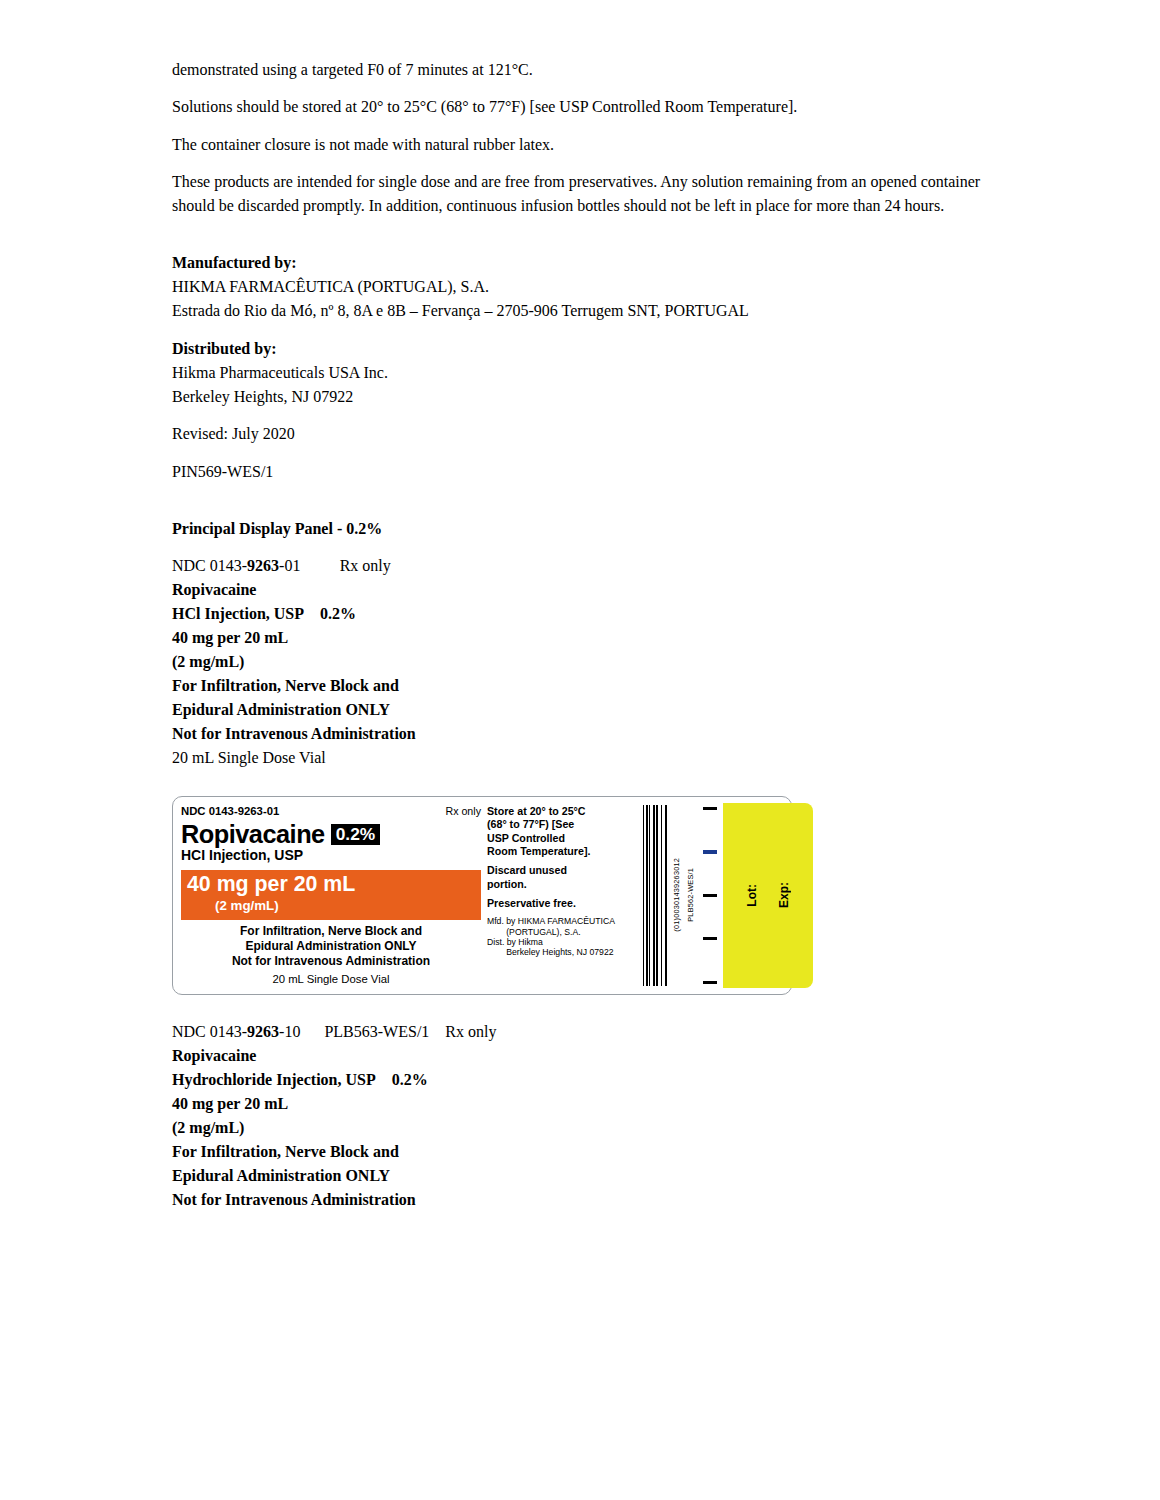demonstrated using a targeted F0 of 7 minutes at 121°C.
Solutions should be stored at 20° to 25°C (68° to 77°F) [see USP Controlled Room Temperature].
The container closure is not made with natural rubber latex.
These products are intended for single dose and are free from preservatives. Any solution remaining from an opened container should be discarded promptly. In addition, continuous infusion bottles should not be left in place for more than 24 hours.
Manufactured by:
HIKMA FARMACÊUTICA (PORTUGAL), S.A.
Estrada do Rio da Mó, nº 8, 8A e 8B – Fervança – 2705-906 Terrugem SNT, PORTUGAL
Distributed by:
Hikma Pharmaceuticals USA Inc.
Berkeley Heights, NJ 07922
Revised: July 2020
PIN569-WES/1
Principal Display Panel - 0.2%
NDC 0143-9263-01 Rx only
Ropivacaine
HCl Injection, USP 0.2%
40 mg per 20 mL
(2 mg/mL)
For Infiltration, Nerve Block and
Epidural Administration ONLY
Not for Intravenous Administration
20 mL Single Dose Vial
NDC 0143-9263-01 Rx only
Ropivacaine 0.2%
HCI Injection, USP
40 mg per 20 mL
(2 mg/mL)
For Infiltration, Nerve Block and
Epidural Administration ONLY
Not for Intravenous Administration
20 mL Single Dose Vial
Store at 20° to 25°C
(68° to 77°F) [See
USP Controlled
Room Temperature].
Discard unused
portion.
Preservative free.
Mfd. by HIKMA FARMACÊUTICA
(PORTUGAL), S.A.
Dist. by Hikma
Berkeley Heights, NJ 07922
(01)00301439263012
PLB562-WES/1
Lot: Exp:
NDC 0143-9263-10 PLB563-WES/1 Rx only
Ropivacaine
Hydrochloride Injection, USP 0.2%
40 mg per 20 mL
(2 mg/mL)
For Infiltration, Nerve Block and
Epidural Administration ONLY
Not for Intravenous Administration